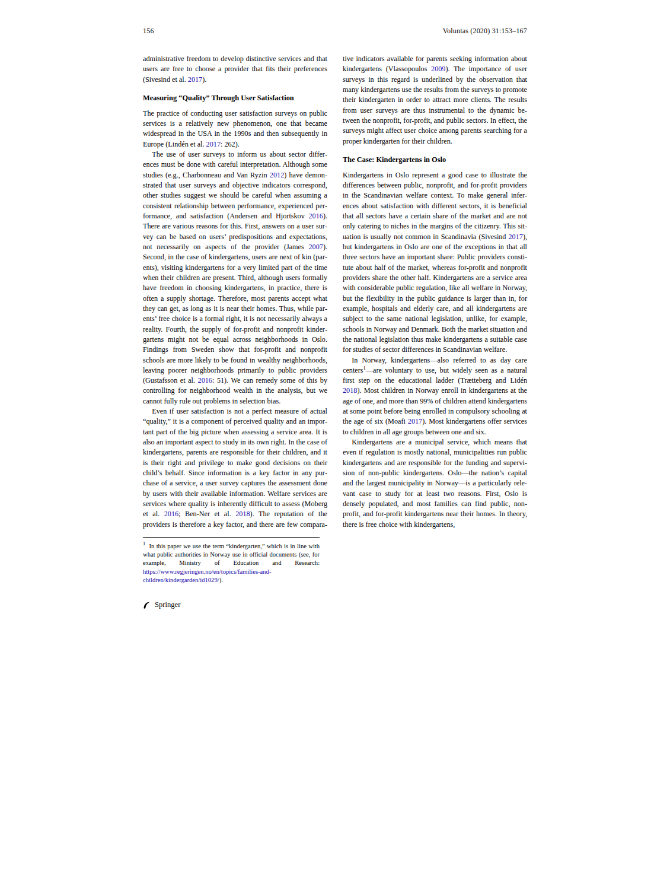156
Voluntas (2020) 31:153–167
administrative freedom to develop distinctive services and that users are free to choose a provider that fits their preferences (Sivesind et al. 2017).
Measuring “Quality” Through User Satisfaction
The practice of conducting user satisfaction surveys on public services is a relatively new phenomenon, one that became widespread in the USA in the 1990s and then subsequently in Europe (Lindén et al. 2017: 262).
The use of user surveys to inform us about sector differences must be done with careful interpretation. Although some studies (e.g., Charbonneau and Van Ryzin 2012) have demonstrated that user surveys and objective indicators correspond, other studies suggest we should be careful when assuming a consistent relationship between performance, experienced performance, and satisfaction (Andersen and Hjortskov 2016). There are various reasons for this. First, answers on a user survey can be based on users’ predispositions and expectations, not necessarily on aspects of the provider (James 2007). Second, in the case of kindergartens, users are next of kin (parents), visiting kindergartens for a very limited part of the time when their children are present. Third, although users formally have freedom in choosing kindergartens, in practice, there is often a supply shortage. Therefore, most parents accept what they can get, as long as it is near their homes. Thus, while parents’ free choice is a formal right, it is not necessarily always a reality. Fourth, the supply of for-profit and nonprofit kindergartens might not be equal across neighborhoods in Oslo. Findings from Sweden show that for-profit and nonprofit schools are more likely to be found in wealthy neighborhoods, leaving poorer neighborhoods primarily to public providers (Gustafsson et al. 2016: 51). We can remedy some of this by controlling for neighborhood wealth in the analysis, but we cannot fully rule out problems in selection bias.
Even if user satisfaction is not a perfect measure of actual “quality,” it is a component of perceived quality and an important part of the big picture when assessing a service area. It is also an important aspect to study in its own right. In the case of kindergartens, parents are responsible for their children, and it is their right and privilege to make good decisions on their child’s behalf. Since information is a key factor in any purchase of a service, a user survey captures the assessment done by users with their available information. Welfare services are services where quality is inherently difficult to assess (Moberg et al. 2016; Ben-Ner et al. 2018). The reputation of the providers is therefore a key factor, and there are few comparative indicators available for parents seeking information about kindergartens (Vlassopoulos 2009). The importance of user surveys in this regard is underlined by the observation that many kindergartens use the results from the surveys to promote their kindergarten in order to attract more clients. The results from user surveys are thus instrumental to the dynamic between the nonprofit, for-profit, and public sectors. In effect, the surveys might affect user choice among parents searching for a proper kindergarten for their children.
The Case: Kindergartens in Oslo
Kindergartens in Oslo represent a good case to illustrate the differences between public, nonprofit, and for-profit providers in the Scandinavian welfare context. To make general inferences about satisfaction with different sectors, it is beneficial that all sectors have a certain share of the market and are not only catering to niches in the margins of the citizenry. This situation is usually not common in Scandinavia (Sivesind 2017), but kindergartens in Oslo are one of the exceptions in that all three sectors have an important share: Public providers constitute about half of the market, whereas for-profit and nonprofit providers share the other half. Kindergartens are a service area with considerable public regulation, like all welfare in Norway, but the flexibility in the public guidance is larger than in, for example, hospitals and elderly care, and all kindergartens are subject to the same national legislation, unlike, for example, schools in Norway and Denmark. Both the market situation and the national legislation thus make kindergartens a suitable case for studies of sector differences in Scandinavian welfare.
In Norway, kindergartens—also referred to as day care centers1—are voluntary to use, but widely seen as a natural first step on the educational ladder (Trætteberg and Lidén 2018). Most children in Norway enroll in kindergartens at the age of one, and more than 99% of children attend kindergartens at some point before being enrolled in compulsory schooling at the age of six (Moafi 2017). Most kindergartens offer services to children in all age groups between one and six.
Kindergartens are a municipal service, which means that even if regulation is mostly national, municipalities run public kindergartens and are responsible for the funding and supervision of non-public kindergartens. Oslo—the nation’s capital and the largest municipality in Norway—is a particularly relevant case to study for at least two reasons. First, Oslo is densely populated, and most families can find public, nonprofit, and for-profit kindergartens near their homes. In theory, there is free choice with kindergartens,
1 In this paper we use the term “kindergarten,” which is in line with what public authorities in Norway use in official documents (see, for example, Ministry of Education and Research: https://www.regjeringen.no/en/topics/families-and-children/kindergarden/id1029/).
Springer